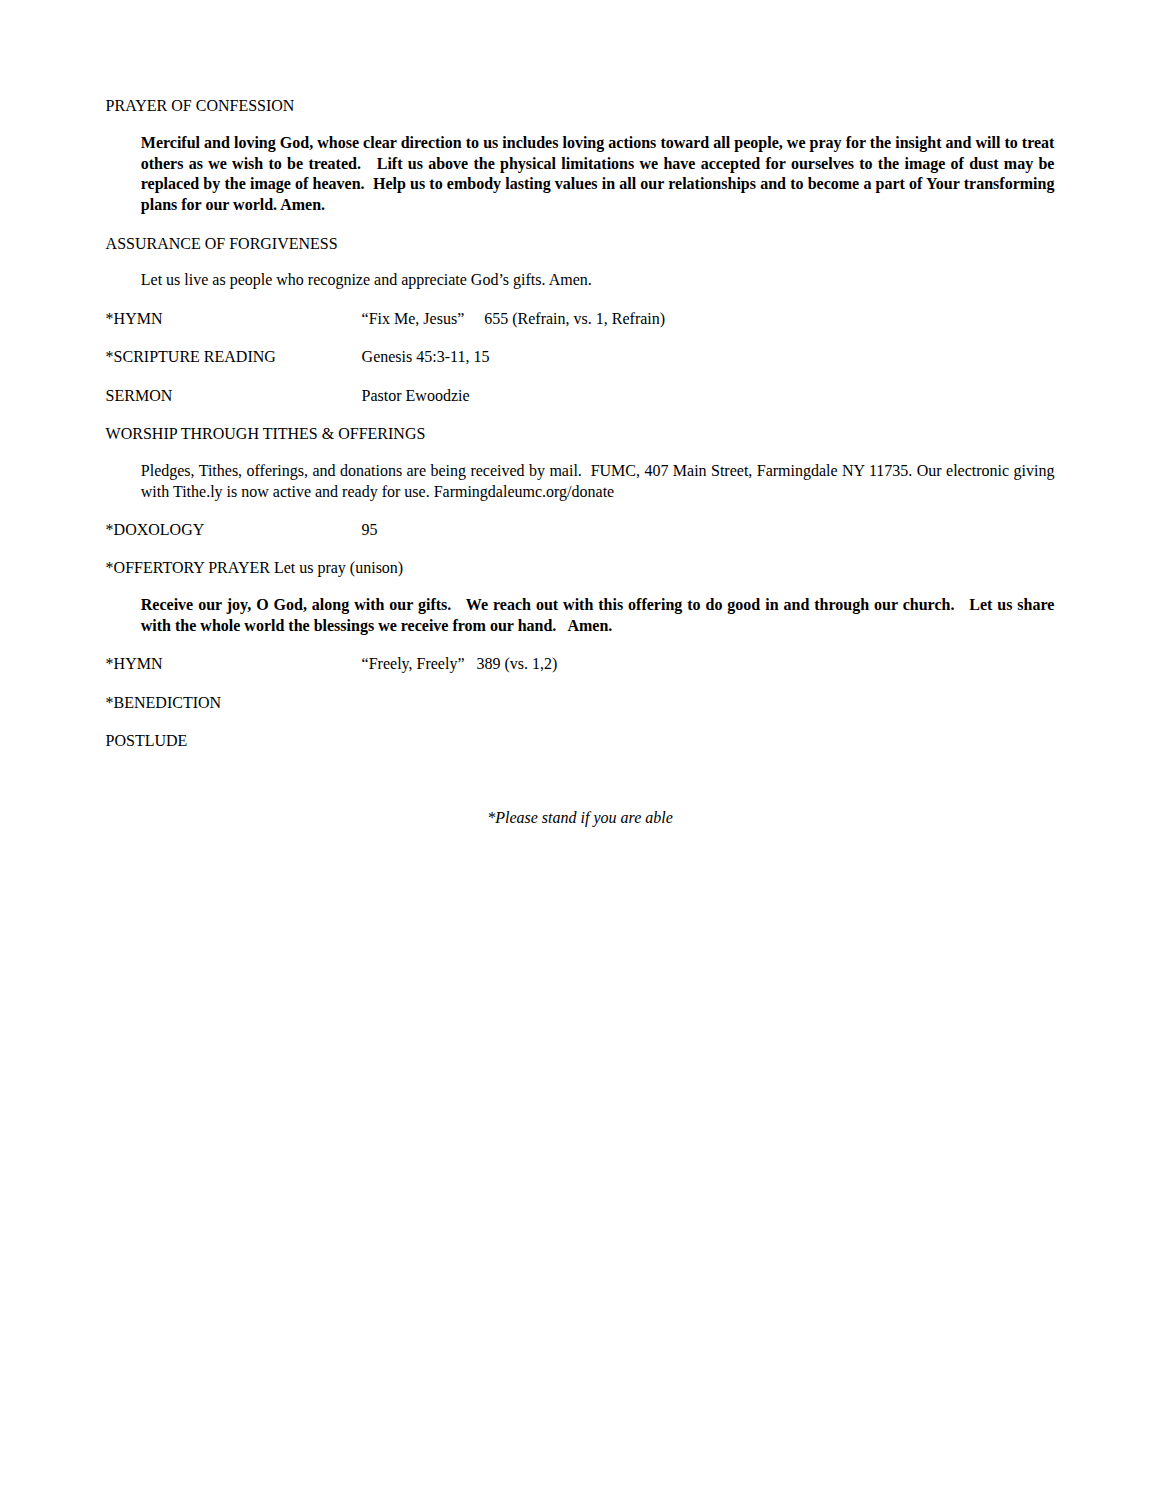PRAYER OF CONFESSION
Merciful and loving God, whose clear direction to us includes loving actions toward all people, we pray for the insight and will to treat others as we wish to be treated. Lift us above the physical limitations we have accepted for ourselves to the image of dust may be replaced by the image of heaven. Help us to embody lasting values in all our relationships and to become a part of Your transforming plans for our world. Amen.
ASSURANCE OF FORGIVENESS
Let us live as people who recognize and appreciate God’s gifts. Amen.
*HYMN “Fix Me, Jesus” 655 (Refrain, vs. 1, Refrain)
*SCRIPTURE READING Genesis 45:3-11, 15
SERMON Pastor Ewoodzie
WORSHIP THROUGH TITHES & OFFERINGS
Pledges, Tithes, offerings, and donations are being received by mail. FUMC, 407 Main Street, Farmingdale NY 11735. Our electronic giving with Tithe.ly is now active and ready for use. Farmingdaleumc.org/donate
*DOXOLOGY 95
*OFFERTORY PRAYER Let us pray (unison)
Receive our joy, O God, along with our gifts. We reach out with this offering to do good in and through our church. Let us share with the whole world the blessings we receive from our hand. Amen.
*HYMN “Freely, Freely” 389 (vs. 1,2)
*BENEDICTION
POSTLUDE
*Please stand if you are able